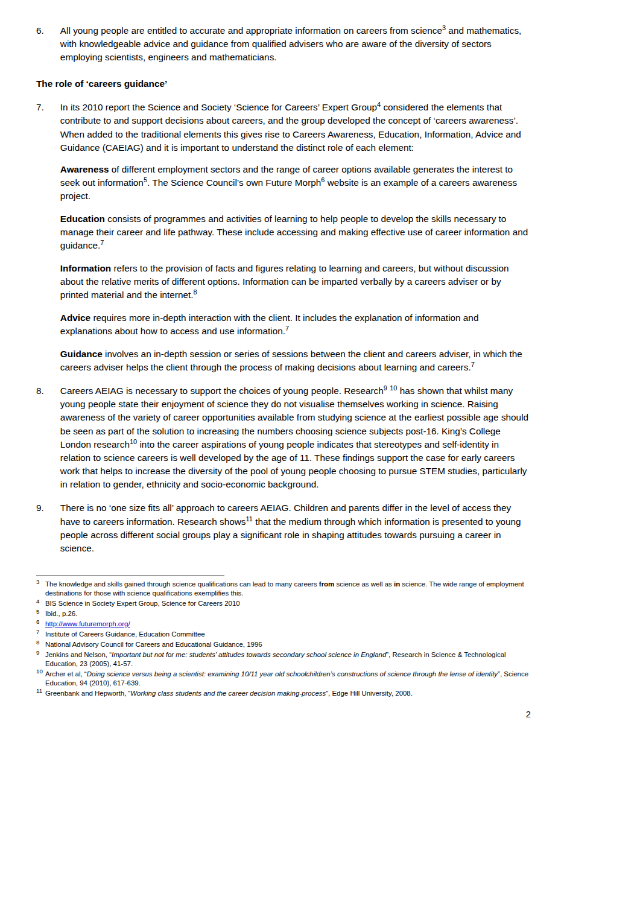All young people are entitled to accurate and appropriate information on careers from science3 and mathematics, with knowledgeable advice and guidance from qualified advisers who are aware of the diversity of sectors employing scientists, engineers and mathematicians.
The role of ‘careers guidance’
In its 2010 report the Science and Society ‘Science for Careers’ Expert Group4 considered the elements that contribute to and support decisions about careers, and the group developed the concept of ‘careers awareness’. When added to the traditional elements this gives rise to Careers Awareness, Education, Information, Advice and Guidance (CAEIAG) and it is important to understand the distinct role of each element:
Awareness of different employment sectors and the range of career options available generates the interest to seek out information5. The Science Council’s own Future Morph6 website is an example of a careers awareness project.
Education consists of programmes and activities of learning to help people to develop the skills necessary to manage their career and life pathway. These include accessing and making effective use of career information and guidance.7
Information refers to the provision of facts and figures relating to learning and careers, but without discussion about the relative merits of different options. Information can be imparted verbally by a careers adviser or by printed material and the internet.8
Advice requires more in-depth interaction with the client. It includes the explanation of information and explanations about how to access and use information.7
Guidance involves an in-depth session or series of sessions between the client and careers adviser, in which the careers adviser helps the client through the process of making decisions about learning and careers.7
Careers AEIAG is necessary to support the choices of young people. Research9 10 has shown that whilst many young people state their enjoyment of science they do not visualise themselves working in science. Raising awareness of the variety of career opportunities available from studying science at the earliest possible age should be seen as part of the solution to increasing the numbers choosing science subjects post-16. King’s College London research10 into the career aspirations of young people indicates that stereotypes and self-identity in relation to science careers is well developed by the age of 11. These findings support the case for early careers work that helps to increase the diversity of the pool of young people choosing to pursue STEM studies, particularly in relation to gender, ethnicity and socio-economic background.
There is no ‘one size fits all’ approach to careers AEIAG. Children and parents differ in the level of access they have to careers information. Research shows11 that the medium through which information is presented to young people across different social groups play a significant role in shaping attitudes towards pursuing a career in science.
The knowledge and skills gained through science qualifications can lead to many careers from science as well as in science. The wide range of employment destinations for those with science qualifications exemplifies this.
BIS Science in Society Expert Group, Science for Careers 2010
Ibid., p.26.
http://www.futuremorph.org/
Institute of Careers Guidance, Education Committee
National Advisory Council for Careers and Educational Guidance, 1996
Jenkins and Nelson, “Important but not for me: students’ attitudes towards secondary school science in England”, Research in Science & Technological Education, 23 (2005), 41-57.
Archer et al, “Doing science versus being a scientist: examining 10/11 year old schoolchildren’s constructions of science through the lense of identity”, Science Education, 94 (2010), 617-639.
Greenbank and Hepworth, “Working class students and the career decision making-process”, Edge Hill University, 2008.
2